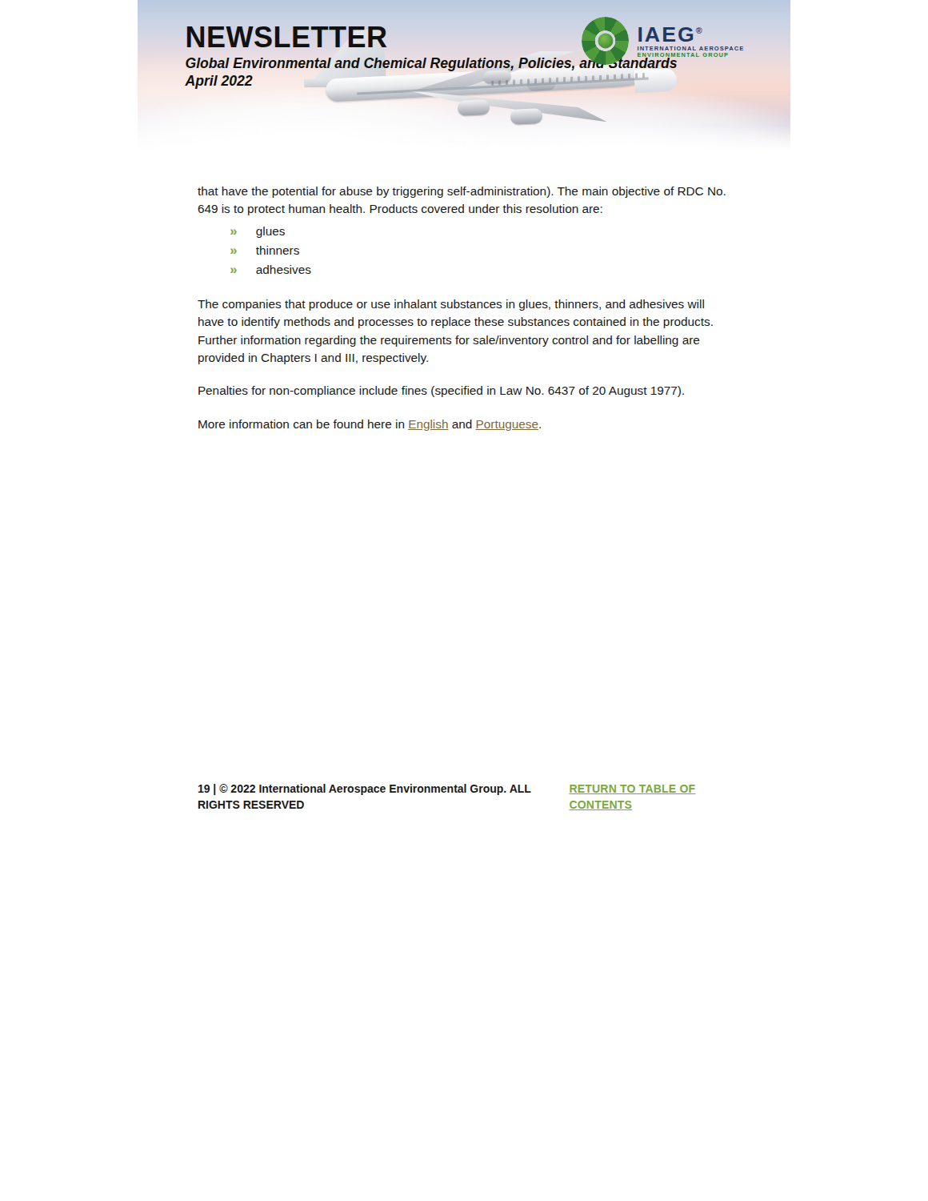NEWSLETTER
Global Environmental and Chemical Regulations, Policies, and Standards April 2022
IAEG®
International Aerospace
Environmental Group
that have the potential for abuse by triggering self-administration). The main objective of RDC No. 649 is to protect human health. Products covered under this resolution are:
glues
thinners
adhesives
The companies that produce or use inhalant substances in glues, thinners, and adhesives will have to identify methods and processes to replace these substances contained in the products. Further information regarding the requirements for sale/inventory control and for labelling are provided in Chapters I and III, respectively.
Penalties for non-compliance include fines (specified in Law No. 6437 of 20 August 1977).
More information can be found here in English and Portuguese.
19 | © 2022 International Aerospace Environmental Group. ALL RIGHTS RESERVED
RETURN TO TABLE OF CONTENTS